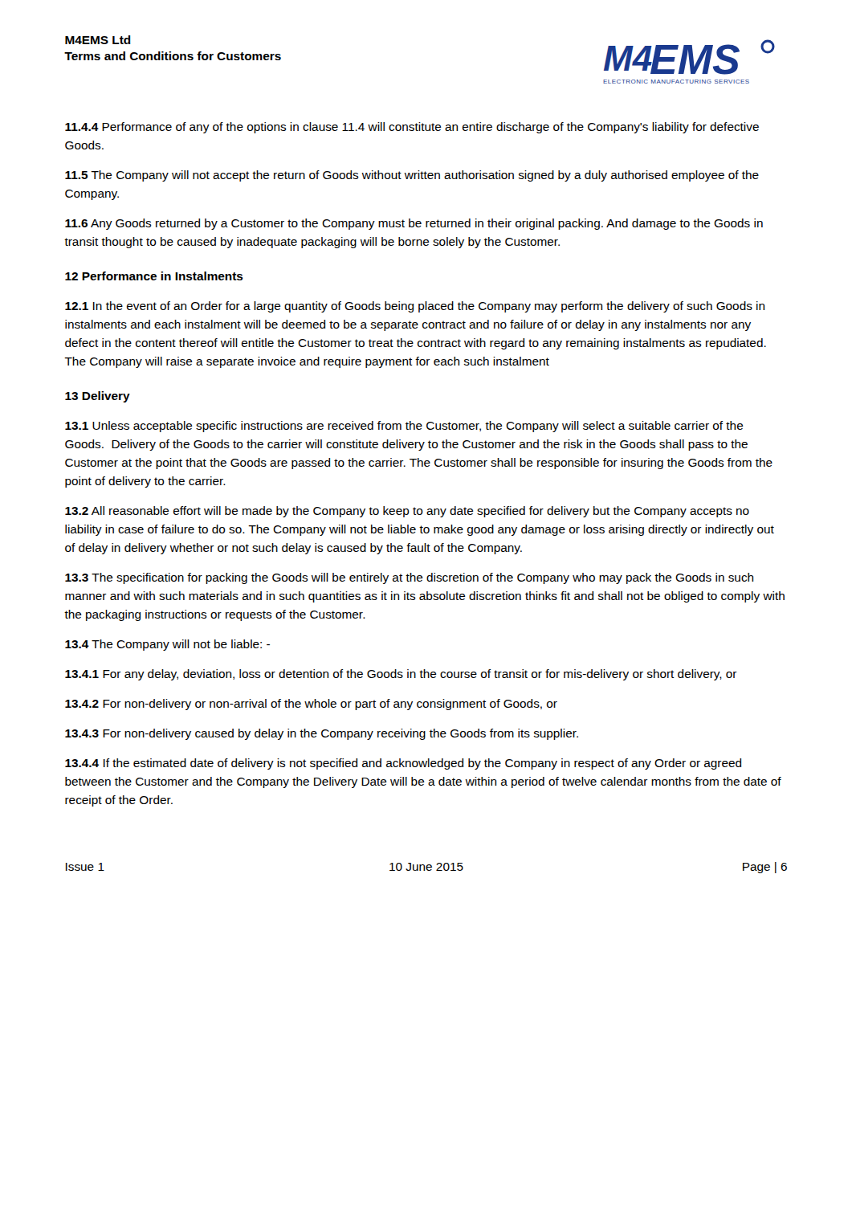M4EMS Ltd
Terms and Conditions for Customers
M4 EMS ELECTRONIC MANUFACTURING SERVICES
11.4.4 Performance of any of the options in clause 11.4 will constitute an entire discharge of the Company's liability for defective Goods.
11.5 The Company will not accept the return of Goods without written authorisation signed by a duly authorised employee of the Company.
11.6 Any Goods returned by a Customer to the Company must be returned in their original packing. And damage to the Goods in transit thought to be caused by inadequate packaging will be borne solely by the Customer.
12 Performance in Instalments
12.1 In the event of an Order for a large quantity of Goods being placed the Company may perform the delivery of such Goods in instalments and each instalment will be deemed to be a separate contract and no failure of or delay in any instalments nor any defect in the content thereof will entitle the Customer to treat the contract with regard to any remaining instalments as repudiated. The Company will raise a separate invoice and require payment for each such instalment
13 Delivery
13.1 Unless acceptable specific instructions are received from the Customer, the Company will select a suitable carrier of the Goods. Delivery of the Goods to the carrier will constitute delivery to the Customer and the risk in the Goods shall pass to the Customer at the point that the Goods are passed to the carrier. The Customer shall be responsible for insuring the Goods from the point of delivery to the carrier.
13.2 All reasonable effort will be made by the Company to keep to any date specified for delivery but the Company accepts no liability in case of failure to do so. The Company will not be liable to make good any damage or loss arising directly or indirectly out of delay in delivery whether or not such delay is caused by the fault of the Company.
13.3 The specification for packing the Goods will be entirely at the discretion of the Company who may pack the Goods in such manner and with such materials and in such quantities as it in its absolute discretion thinks fit and shall not be obliged to comply with the packaging instructions or requests of the Customer.
13.4 The Company will not be liable: -
13.4.1 For any delay, deviation, loss or detention of the Goods in the course of transit or for mis-delivery or short delivery, or
13.4.2 For non-delivery or non-arrival of the whole or part of any consignment of Goods, or
13.4.3 For non-delivery caused by delay in the Company receiving the Goods from its supplier.
13.4.4 If the estimated date of delivery is not specified and acknowledged by the Company in respect of any Order or agreed between the Customer and the Company the Delivery Date will be a date within a period of twelve calendar months from the date of receipt of the Order.
Issue 1
10 June 2015
Page | 6